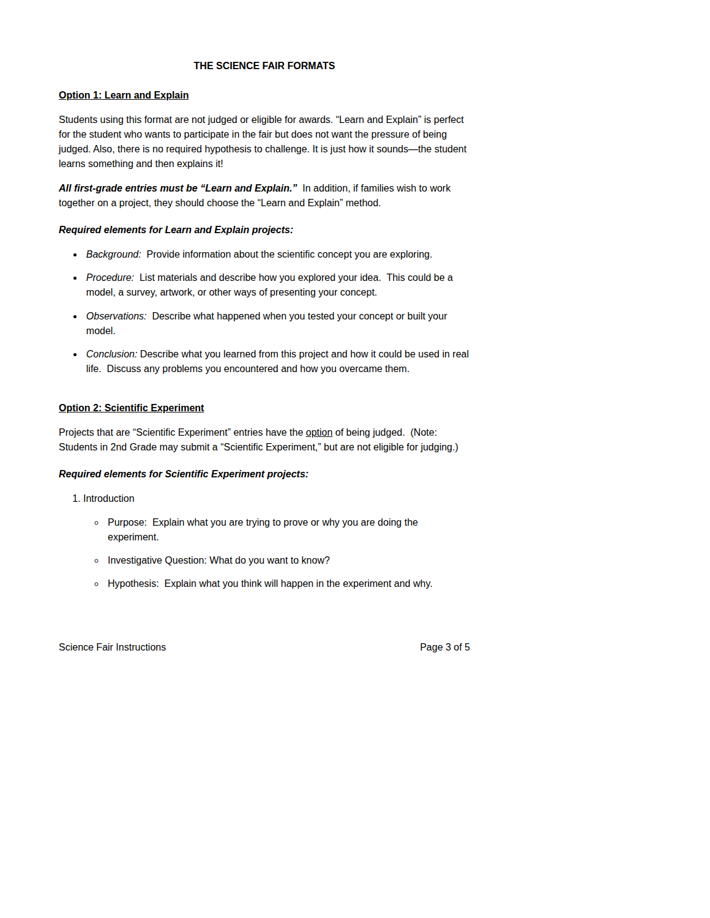THE SCIENCE FAIR FORMATS
Option 1: Learn and Explain
Students using this format are not judged or eligible for awards. “Learn and Explain” is perfect for the student who wants to participate in the fair but does not want the pressure of being judged. Also, there is no required hypothesis to challenge. It is just how it sounds—the student learns something and then explains it!
All first-grade entries must be “Learn and Explain.” In addition, if families wish to work together on a project, they should choose the “Learn and Explain” method.
Required elements for Learn and Explain projects:
Background: Provide information about the scientific concept you are exploring.
Procedure: List materials and describe how you explored your idea. This could be a model, a survey, artwork, or other ways of presenting your concept.
Observations: Describe what happened when you tested your concept or built your model.
Conclusion: Describe what you learned from this project and how it could be used in real life. Discuss any problems you encountered and how you overcame them.
Option 2: Scientific Experiment
Projects that are “Scientific Experiment” entries have the option of being judged. (Note: Students in 2nd Grade may submit a “Scientific Experiment,” but are not eligible for judging.)
Required elements for Scientific Experiment projects:
Introduction
Purpose: Explain what you are trying to prove or why you are doing the experiment.
Investigative Question: What do you want to know?
Hypothesis: Explain what you think will happen in the experiment and why.
Science Fair Instructions Page 3 of 5